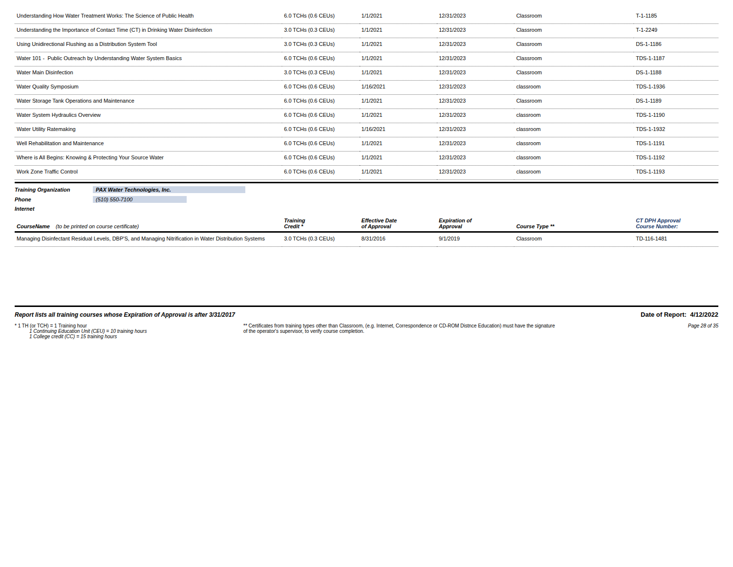| Understanding How Water Treatment Works: The Science of Public Health | 6.0 TCHs (0.6 CEUs) | 1/1/2021 | 12/31/2023 | Classroom | T-1-1185 |
| Understanding the Importance of Contact Time (CT) in Drinking Water Disinfection | 3.0 TCHs (0.3 CEUs) | 1/1/2021 | 12/31/2023 | Classroom | T-1-2249 |
| Using Unidirectional Flushing as a Distribution System Tool | 3.0 TCHs (0.3 CEUs) | 1/1/2021 | 12/31/2023 | Classroom | DS-1-1186 |
| Water 101 - Public Outreach by Understanding Water System Basics | 6.0 TCHs (0.6 CEUs) | 1/1/2021 | 12/31/2023 | Classroom | TDS-1-1187 |
| Water Main Disinfection | 3.0 TCHs (0.3 CEUs) | 1/1/2021 | 12/31/2023 | Classroom | DS-1-1188 |
| Water Quality Symposium | 6.0 TCHs (0.6 CEUs) | 1/16/2021 | 12/31/2023 | classroom | TDS-1-1936 |
| Water Storage Tank Operations and Maintenance | 6.0 TCHs (0.6 CEUs) | 1/1/2021 | 12/31/2023 | Classroom | DS-1-1189 |
| Water System Hydraulics Overview | 6.0 TCHs (0.6 CEUs) | 1/1/2021 | 12/31/2023 | classroom | TDS-1-1190 |
| Water Utility Ratemaking | 6.0 TCHs (0.6 CEUs) | 1/16/2021 | 12/31/2023 | classroom | TDS-1-1932 |
| Well Rehabilitation and Maintenance | 6.0 TCHs (0.6 CEUs) | 1/1/2021 | 12/31/2023 | classroom | TDS-1-1191 |
| Where is All Begins: Knowing & Protecting Your Source Water | 6.0 TCHs (0.6 CEUs) | 1/1/2021 | 12/31/2023 | classroom | TDS-1-1192 |
| Work Zone Traffic Control | 6.0 TCHs (0.6 CEUs) | 1/1/2021 | 12/31/2023 | classroom | TDS-1-1193 |
Training Organization PAX Water Technologies, Inc.
Phone (510) 550-7100
Internet
| CourseName (to be printed on course certificate) | Training Credit * | Effective Date of Approval | Expiration of Approval | Course Type ** | CT DPH Approval Course Number: |
| Managing Disinfectant Residual Levels, DBP'S, and Managing Nitrification in Water Distribution Systems | 3.0 TCHs (0.3 CEUs) | 8/31/2016 | 9/1/2019 | Classroom | TD-116-1481 |
Report lists all training courses whose Expiration of Approval is after 3/31/2017
Date of Report: 4/12/2022
* 1 TH (or TCH) = 1 Training hour
1 Continuing Education Unit (CEU) = 10 training hours
1 College credit (CC) = 15 training hours
** Certificates from training types other than Classroom, (e.g. Internet, Correspondence or CD-ROM Distnce Education) must have the signature of the operator's supervisor, to verify course completion.
Page 28 of 35